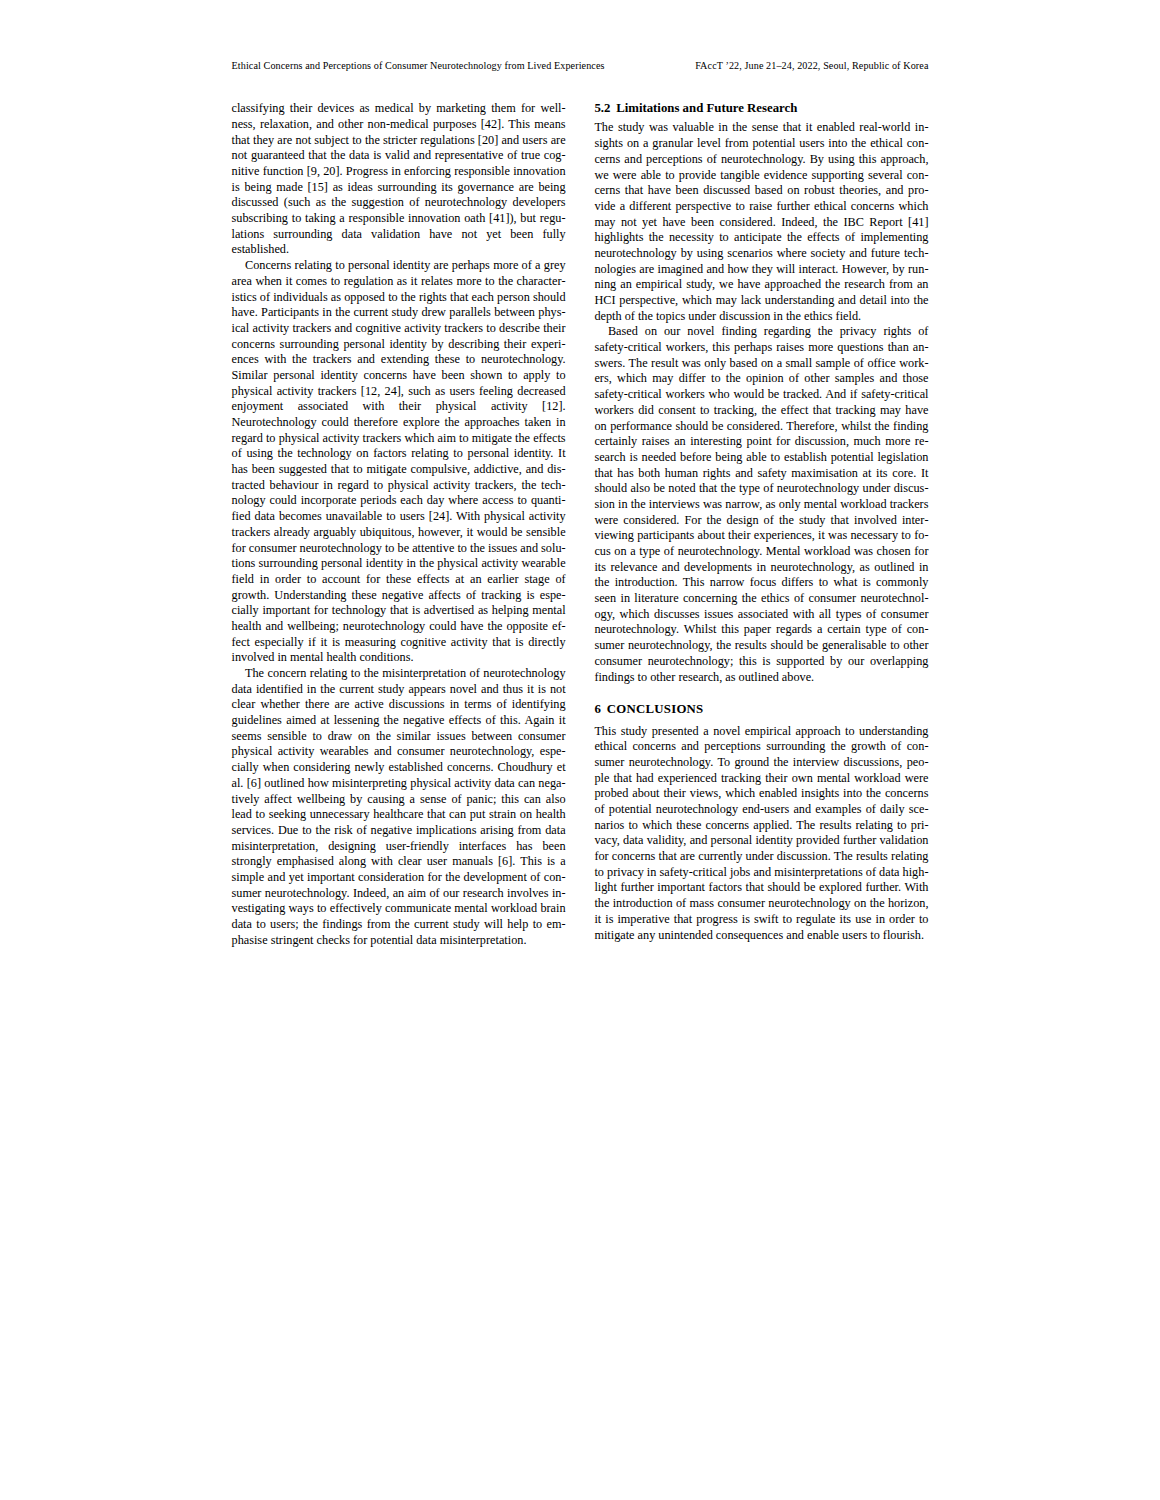Ethical Concerns and Perceptions of Consumer Neurotechnology from Lived Experiences
FAccT ’22, June 21–24, 2022, Seoul, Republic of Korea
classifying their devices as medical by marketing them for wellness, relaxation, and other non-medical purposes [42]. This means that they are not subject to the stricter regulations [20] and users are not guaranteed that the data is valid and representative of true cognitive function [9, 20]. Progress in enforcing responsible innovation is being made [15] as ideas surrounding its governance are being discussed (such as the suggestion of neurotechnology developers subscribing to taking a responsible innovation oath [41]), but regulations surrounding data validation have not yet been fully established.
Concerns relating to personal identity are perhaps more of a grey area when it comes to regulation as it relates more to the characteristics of individuals as opposed to the rights that each person should have. Participants in the current study drew parallels between physical activity trackers and cognitive activity trackers to describe their concerns surrounding personal identity by describing their experiences with the trackers and extending these to neurotechnology. Similar personal identity concerns have been shown to apply to physical activity trackers [12, 24], such as users feeling decreased enjoyment associated with their physical activity [12]. Neurotechnology could therefore explore the approaches taken in regard to physical activity trackers which aim to mitigate the effects of using the technology on factors relating to personal identity. It has been suggested that to mitigate compulsive, addictive, and distracted behaviour in regard to physical activity trackers, the technology could incorporate periods each day where access to quantified data becomes unavailable to users [24]. With physical activity trackers already arguably ubiquitous, however, it would be sensible for consumer neurotechnology to be attentive to the issues and solutions surrounding personal identity in the physical activity wearable field in order to account for these effects at an earlier stage of growth. Understanding these negative affects of tracking is especially important for technology that is advertised as helping mental health and wellbeing; neurotechnology could have the opposite effect especially if it is measuring cognitive activity that is directly involved in mental health conditions.
The concern relating to the misinterpretation of neurotechnology data identified in the current study appears novel and thus it is not clear whether there are active discussions in terms of identifying guidelines aimed at lessening the negative effects of this. Again it seems sensible to draw on the similar issues between consumer physical activity wearables and consumer neurotechnology, especially when considering newly established concerns. Choudhury et al. [6] outlined how misinterpreting physical activity data can negatively affect wellbeing by causing a sense of panic; this can also lead to seeking unnecessary healthcare that can put strain on health services. Due to the risk of negative implications arising from data misinterpretation, designing user-friendly interfaces has been strongly emphasised along with clear user manuals [6]. This is a simple and yet important consideration for the development of consumer neurotechnology. Indeed, an aim of our research involves investigating ways to effectively communicate mental workload brain data to users; the findings from the current study will help to emphasise stringent checks for potential data misinterpretation.
5.2 Limitations and Future Research
The study was valuable in the sense that it enabled real-world insights on a granular level from potential users into the ethical concerns and perceptions of neurotechnology. By using this approach, we were able to provide tangible evidence supporting several concerns that have been discussed based on robust theories, and provide a different perspective to raise further ethical concerns which may not yet have been considered. Indeed, the IBC Report [41] highlights the necessity to anticipate the effects of implementing neurotechnology by using scenarios where society and future technologies are imagined and how they will interact. However, by running an empirical study, we have approached the research from an HCI perspective, which may lack understanding and detail into the depth of the topics under discussion in the ethics field.
Based on our novel finding regarding the privacy rights of safety-critical workers, this perhaps raises more questions than answers. The result was only based on a small sample of office workers, which may differ to the opinion of other samples and those safety-critical workers who would be tracked. And if safety-critical workers did consent to tracking, the effect that tracking may have on performance should be considered. Therefore, whilst the finding certainly raises an interesting point for discussion, much more research is needed before being able to establish potential legislation that has both human rights and safety maximisation at its core. It should also be noted that the type of neurotechnology under discussion in the interviews was narrow, as only mental workload trackers were considered. For the design of the study that involved interviewing participants about their experiences, it was necessary to focus on a type of neurotechnology. Mental workload was chosen for its relevance and developments in neurotechnology, as outlined in the introduction. This narrow focus differs to what is commonly seen in literature concerning the ethics of consumer neurotechnology, which discusses issues associated with all types of consumer neurotechnology. Whilst this paper regards a certain type of consumer neurotechnology, the results should be generalisable to other consumer neurotechnology; this is supported by our overlapping findings to other research, as outlined above.
6 CONCLUSIONS
This study presented a novel empirical approach to understanding ethical concerns and perceptions surrounding the growth of consumer neurotechnology. To ground the interview discussions, people that had experienced tracking their own mental workload were probed about their views, which enabled insights into the concerns of potential neurotechnology end-users and examples of daily scenarios to which these concerns applied. The results relating to privacy, data validity, and personal identity provided further validation for concerns that are currently under discussion. The results relating to privacy in safety-critical jobs and misinterpretations of data highlight further important factors that should be explored further. With the introduction of mass consumer neurotechnology on the horizon, it is imperative that progress is swift to regulate its use in order to mitigate any unintended consequences and enable users to flourish.